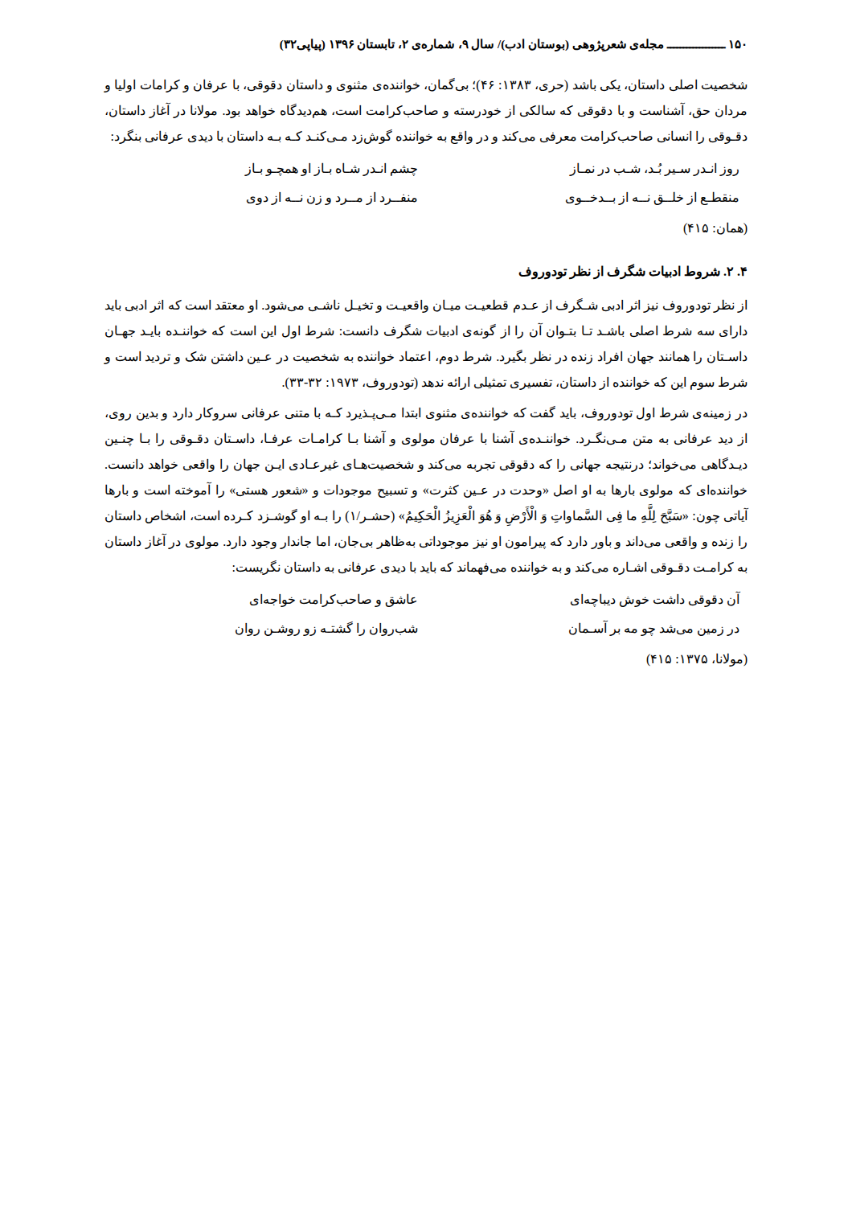۱۵۰ ــــــــــــــــــ مجله‌ی شعرپژوهی (بوستان ادب)/ سال ۹، شماره‌ی ۲، تابستان ۱۳۹۶ (پیاپی۳۲)
شخصیت اصلی داستان، یکی باشد (حری، ۱۳۸۳: ۴۶)؛ بی‌گمان، خواننده‌ی مثنوی و داستان دقوقی، با عرفان و کرامات اولیا و مردان حق، آشناست و با دقوقی که سالکی از خودرسته و صاحب‌کرامت است، هم‌دیدگاه خواهد بود. مولانا در آغاز داستان، دقـوقی را انسانی صاحب‌کرامت معرفی می‌کند و در واقع به خواننده گوش‌زد مـی‌کنـد کـه بـه داستان با دیدی عرفانی بنگرد:
| روز انـدر سـیر بُـد، شـب در نمـاز | چشم انـدر شـاه بـاز او همچـو بـاز |
| منقطـع از خلــق نــه از بــدخــوی | منفــرد از مــرد و زن نــه از دوی |
(همان: ۴۱۵)
۴. ۲. شروط ادبیات شگرف از نظر تودوروف
از نظر تودوروف نیز اثر ادبی شـگرف از عـدم قطعیـت میـان واقعیـت و تخیـل ناشـی می‌شود. او معتقد است که اثر ادبی باید دارای سه شرط اصلی باشـد تـا بتـوان آن را از گونه‌ی ادبیات شگرف دانست: شرط اول این است که خواننـده بایـد جهـان داسـتان را همانند جهان افراد زنده در نظر بگیرد. شرط دوم، اعتماد خواننده به شخصیت در عـین داشتن شک و تردید است و شرط سوم این که خواننده از داستان، تفسیری تمثیلی ارائه ندهد (تودوروف، ۱۹۷۳: ۳۲-۳۳).
در زمینه‌ی شرط اول تودوروف، باید گفت که خواننده‌ی مثنوی ابتدا مـی‌پـذیرد کـه با متنی عرفانی سروکار دارد و بدین روی، از دید عرفانی به متن مـی‌نگـرد. خواننـده‌ی آشنا با عرفان مولوی و آشنا بـا کرامـات عرفـا، داسـتان دقـوقی را بـا چنـین دیـدگاهی می‌خواند؛ درنتیجه جهانی را که دقوقی تجربه می‌کند و شخصیت‌هـای غیرعـادی ایـن جهان را واقعی خواهد دانست. خواننده‌ای که مولوی بارها به او اصل «وحدت در عـین کثرت» و تسبیح موجودات و «شعور هستی» را آموخته است و بارها آیاتی چون: «سَبَّحَ لِلَّهِ ما فِی السَّماواتِ وَ الْأَرْضِ وَ هُوَ الْعَزِیزُ الْحَکِیمُ» (حشـر/۱) را بـه او گوشـزد کـرده است، اشخاص داستان را زنده و واقعی می‌داند و باور دارد که پیرامون او نیز موجوداتی به‌ظاهر بی‌جان، اما جاندار وجود دارد. مولوی در آغاز داستان به کرامـت دقـوقی اشـاره می‌کند و به خواننده می‌فهماند که باید با دیدی عرفانی به داستان نگریست:
| آن دقوقی داشت خوش دیباچه‌ای | عاشق و صاحب‌کرامت خواجه‌ای |
| در زمین می‌شد چو مه بر آسـمان | شب‌روان را گشتـه زو روشـن روان |
(مولانا، ۱۳۷۵: ۴۱۵)